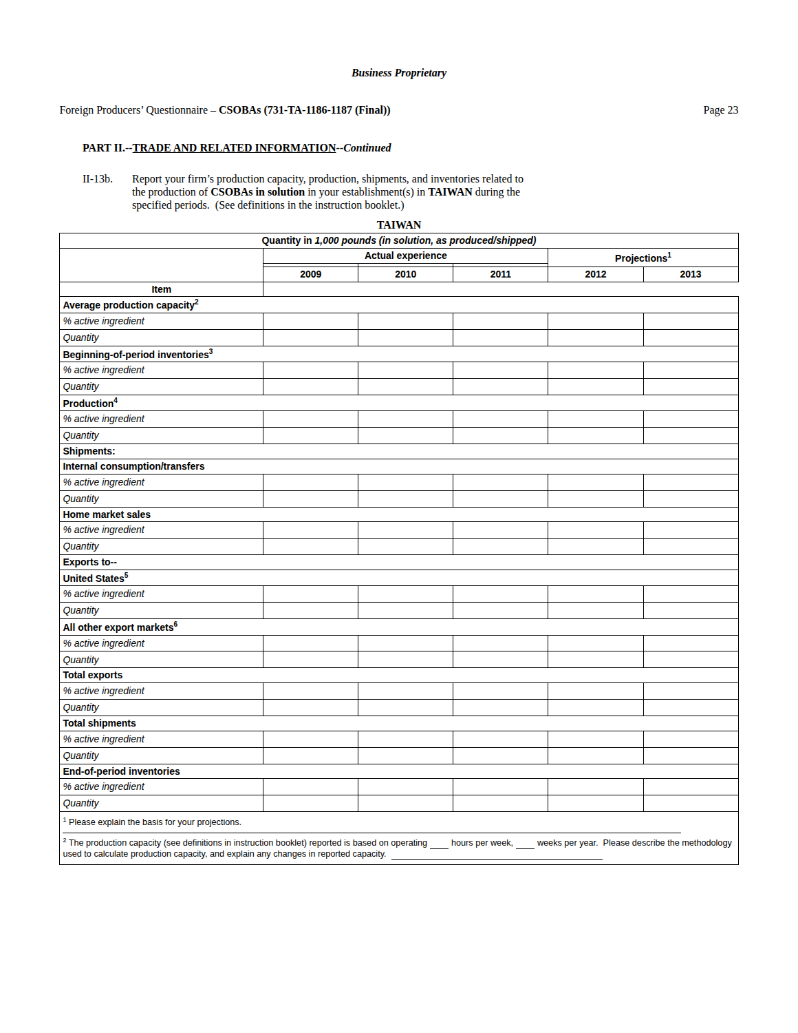Business Proprietary
Foreign Producers’ Questionnaire – CSOBAs (731-TA-1186-1187 (Final))
Page 23
PART II.--TRADE AND RELATED INFORMATION--Continued
II-13b. Report your firm’s production capacity, production, shipments, and inventories related to the production of CSOBAs in solution in your establishment(s) in TAIWAN during the specified periods. (See definitions in the instruction booklet.)
TAIWAN
| Quantity in 1,000 pounds (in solution, as produced/shipped) |
| | Actual experience | Projections 1 |
| 2009 | 2010 | 2011 | 2012 | 2013 |
| Item | |
| Average production capacity 2 |
| % active ingredient | | | | | |
| Quantity | | | | | |
| Beginning-of-period inventories 3 |
| % active ingredient | | | | | |
| Quantity | | | | | |
| Production 4 |
| % active ingredient | | | | | |
| Quantity | | | | | |
| Shipments: |
| Internal consumption/transfers |
| % active ingredient | | | | | |
| Quantity | | | | | |
| Home market sales |
| % active ingredient | | | | | |
| Quantity | | | | | |
| Exports to-- |
| United States 5 |
| % active ingredient | | | | | |
| Quantity | | | | | |
| All other export markets 6 |
| % active ingredient | | | | | |
| Quantity | | | | | |
| Total exports |
| % active ingredient | | | | | |
| Quantity | | | | | |
| Total shipments |
| % active ingredient | | | | | |
| Quantity | | | | | |
| End-of-period inventories |
| % active ingredient | | | | | |
| Quantity | | | | | |
| 1 Please explain the basis for your projections. 2 The production capacity (see definitions in instruction booklet) reported is based on operating hours per week, weeks per year. Please describe the methodology used to calculate production capacity, and explain any changes in reported capacity. |